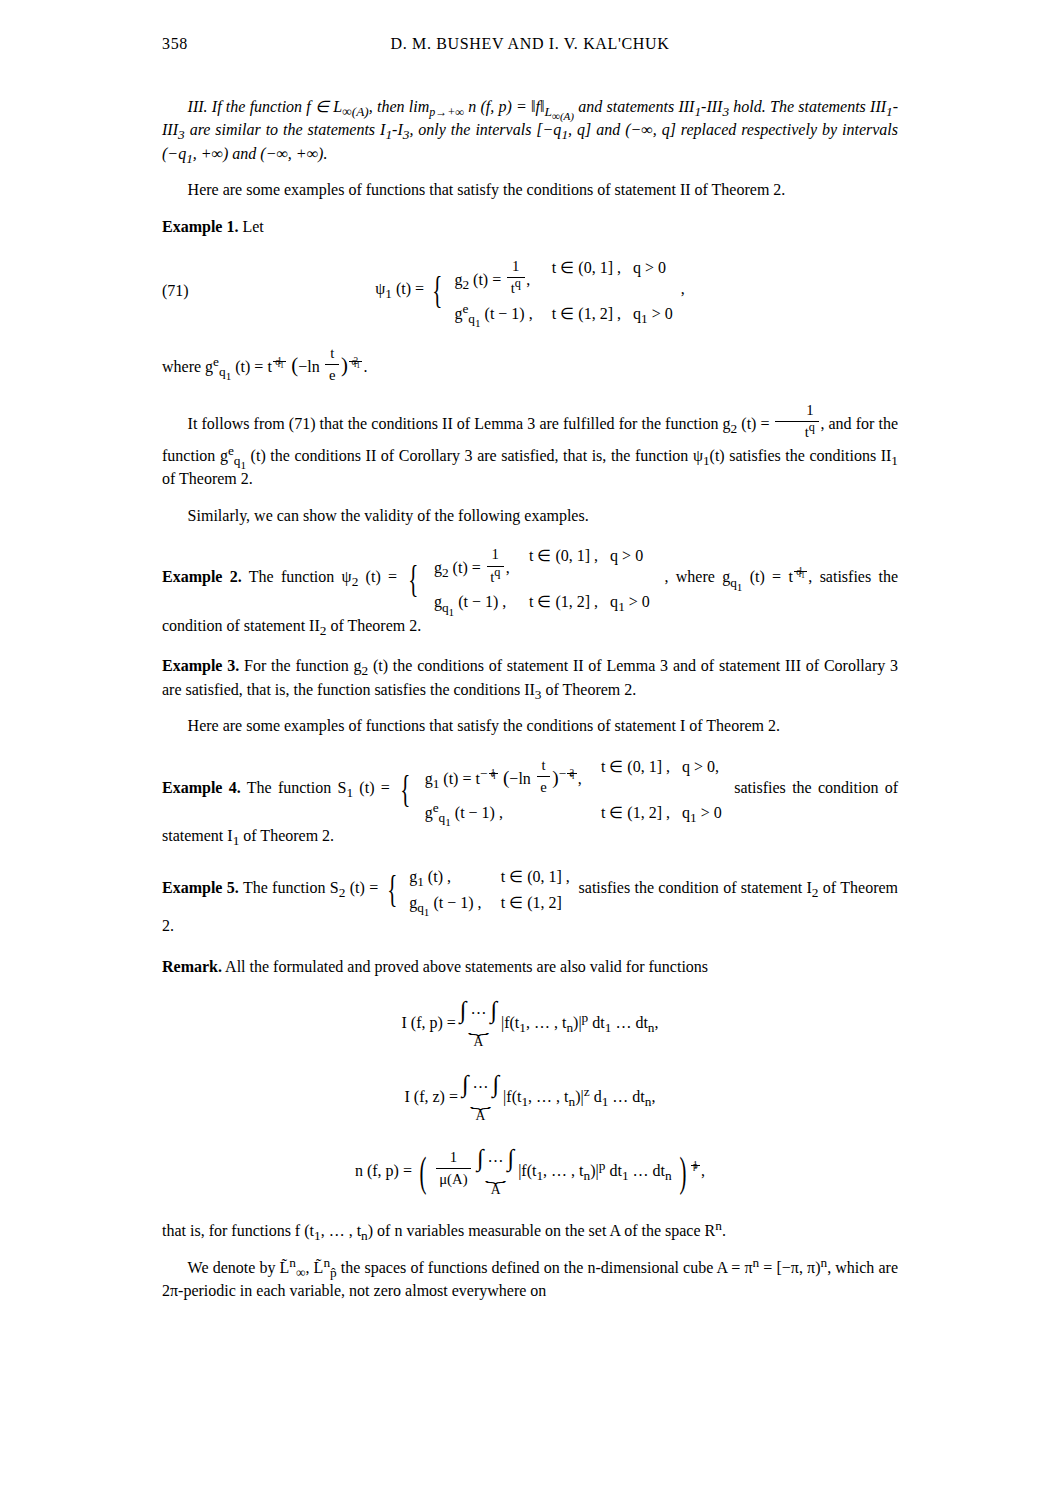358 D. M. BUSHEV AND I. V. KAL'CHUK 358
III. If the function f ∈ L∞(A), then limp→+∞ n (f, p) = ‖f‖L∞(A) and statements III1-III3 hold. The statements III1-III3 are similar to the statements I1-I3, only the intervals [−q1, q] and (−∞, q] replaced respectively by intervals (−q1, +∞) and (−∞, +∞).
Here are some examples of functions that satisfy the conditions of statement II of Theorem 2.
Example 1. Let
(71) ψ1 (t) = { g2 (t) = 1 tq, t ∈ (0, 1] , q > 0 geq1 (t − 1) , t ∈ (1, 2] , q1 > 0 ,
where geq1 (t) = t1 q1 (−ln te)2 q1.
It follows from (71) that the conditions II of Lemma 3 are fulfilled for the function g2 (t) = 1 tq, and for the function geq1 (t) the conditions II of Corollary 3 are satisfied, that is, the function ψ1(t) satisfies the conditions II1 of Theorem 2.
Similarly, we can show the validity of the following examples.
Example 2. The function ψ2 (t) = { g2 (t) = 1 tq, t ∈ (0, 1] , q > 0 gq1 (t − 1) , t ∈ (1, 2] , q1 > 0 , where gq1 (t) = t1 q1, satisfies the condition of statement II2 of Theorem 2.
Example 3. For the function g2 (t) the conditions of statement II of Lemma 3 and of statement III of Corollary 3 are satisfied, that is, the function satisfies the conditions II3 of Theorem 2.
Here are some examples of functions that satisfy the conditions of statement I of Theorem 2.
Example 4. The function S1 (t) = { g1 (t) = t−1 q (−ln te)−2 q, t ∈ (0, 1] , q > 0, geq1 (t − 1) , t ∈ (1, 2] , q1 > 0 satisfies the condition of statement I1 of Theorem 2.
Example 5. The function S2 (t) = { g1 (t) , t ∈ (0, 1] , gq1 (t − 1) , t ∈ (1, 2] satisfies the condition of statement I2 of Theorem 2.
Remark. All the formulated and proved above statements are also valid for functions
I (f, p) = ∫ … ∫ ⏟ A |f(t1, … , tn)|p dt1 … dtn,
I (f, z) = ∫ … ∫ ⏟ A |f(t1, … , tn)|z d1 … dtn,
n (f, p) = ( 1 μ(A) ∫ … ∫ ⏟ A |f(t1, … , tn)|p dt1 … dtn )1 p,
that is, for functions f (t1, … , tn) of n variables measurable on the set A of the space Rn.
We denote by L̃n∞, L̃np̂ the spaces of functions defined on the n-dimensional cube A = πn = [−π, π)n, which are 2π-periodic in each variable, not zero almost everywhere on